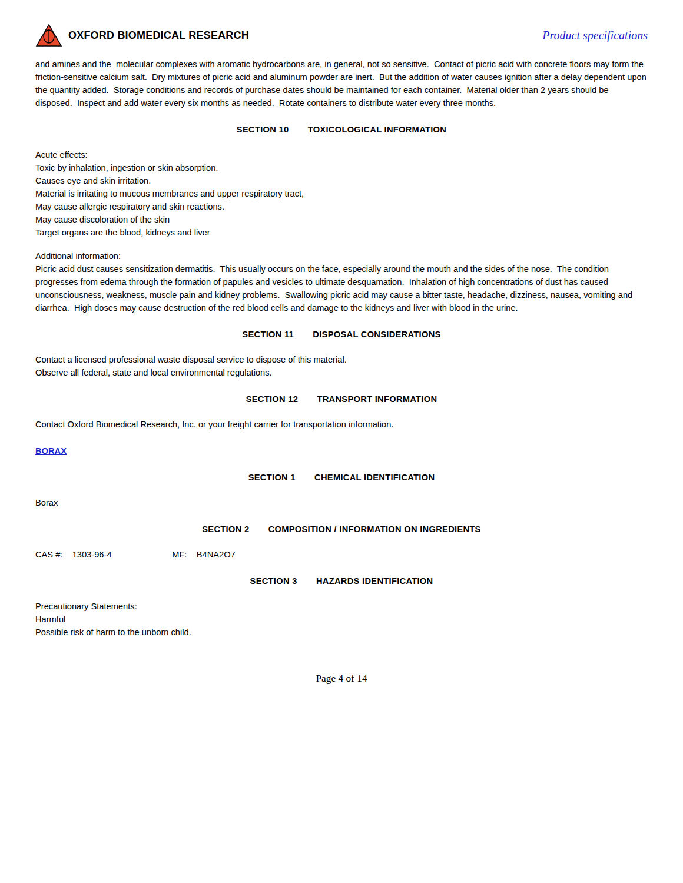OXFORD BIOMEDICAL RESEARCH
Product specifications
and amines and the molecular complexes with aromatic hydrocarbons are, in general, not so sensitive. Contact of picric acid with concrete floors may form the friction-sensitive calcium salt. Dry mixtures of picric acid and aluminum powder are inert. But the addition of water causes ignition after a delay dependent upon the quantity added. Storage conditions and records of purchase dates should be maintained for each container. Material older than 2 years should be disposed. Inspect and add water every six months as needed. Rotate containers to distribute water every three months.
SECTION 10 TOXICOLOGICAL INFORMATION
Acute effects:
Toxic by inhalation, ingestion or skin absorption.
Causes eye and skin irritation.
Material is irritating to mucous membranes and upper respiratory tract,
May cause allergic respiratory and skin reactions.
May cause discoloration of the skin
Target organs are the blood, kidneys and liver
Additional information:
Picric acid dust causes sensitization dermatitis. This usually occurs on the face, especially around the mouth and the sides of the nose. The condition progresses from edema through the formation of papules and vesicles to ultimate desquamation. Inhalation of high concentrations of dust has caused unconsciousness, weakness, muscle pain and kidney problems. Swallowing picric acid may cause a bitter taste, headache, dizziness, nausea, vomiting and diarrhea. High doses may cause destruction of the red blood cells and damage to the kidneys and liver with blood in the urine.
SECTION 11 DISPOSAL CONSIDERATIONS
Contact a licensed professional waste disposal service to dispose of this material.
Observe all federal, state and local environmental regulations.
SECTION 12 TRANSPORT INFORMATION
Contact Oxford Biomedical Research, Inc. or your freight carrier for transportation information.
BORAX
SECTION 1 CHEMICAL IDENTIFICATION
Borax
SECTION 2 COMPOSITION / INFORMATION ON INGREDIENTS
CAS #: 1303-96-4MF: B4NA2O7
SECTION 3 HAZARDS IDENTIFICATION
Precautionary Statements:
Harmful
Possible risk of harm to the unborn child.
Page 4 of 14